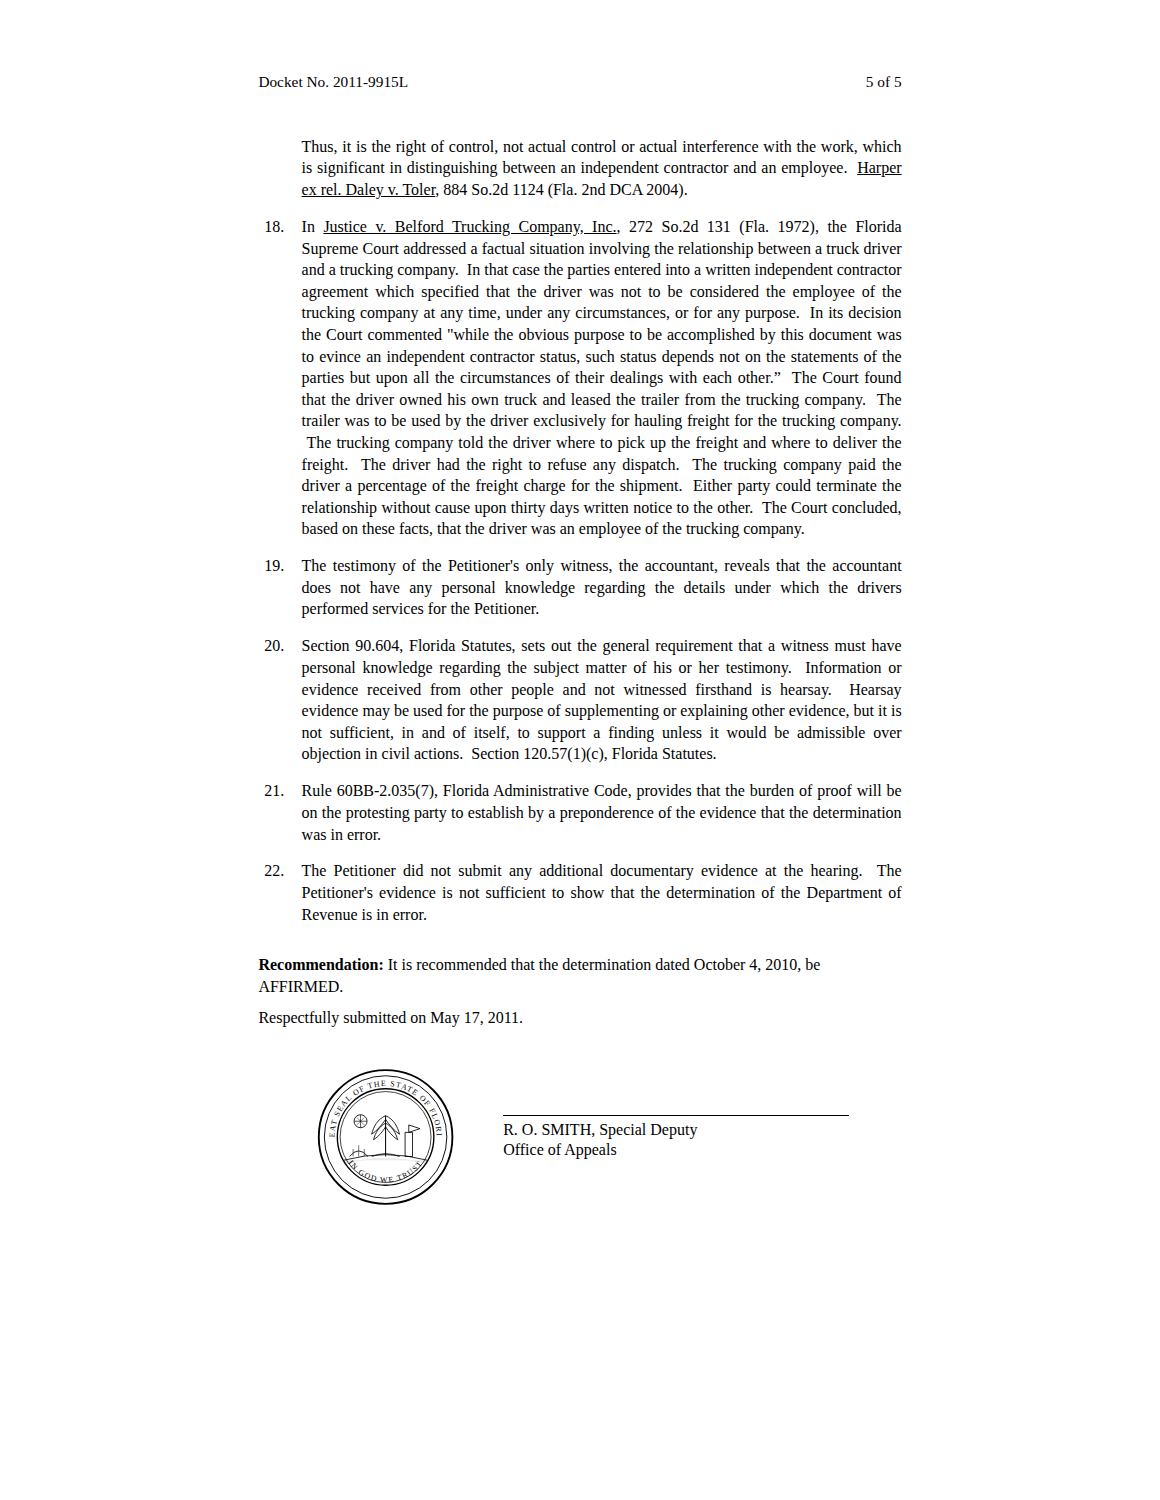Docket No. 2011-9915L
5 of 5
Thus, it is the right of control, not actual control or actual interference with the work, which is significant in distinguishing between an independent contractor and an employee. Harper ex rel. Daley v. Toler, 884 So.2d 1124 (Fla. 2nd DCA 2004).
18. In Justice v. Belford Trucking Company, Inc., 272 So.2d 131 (Fla. 1972), the Florida Supreme Court addressed a factual situation involving the relationship between a truck driver and a trucking company. In that case the parties entered into a written independent contractor agreement which specified that the driver was not to be considered the employee of the trucking company at any time, under any circumstances, or for any purpose. In its decision the Court commented "while the obvious purpose to be accomplished by this document was to evince an independent contractor status, such status depends not on the statements of the parties but upon all the circumstances of their dealings with each other.” The Court found that the driver owned his own truck and leased the trailer from the trucking company. The trailer was to be used by the driver exclusively for hauling freight for the trucking company. The trucking company told the driver where to pick up the freight and where to deliver the freight. The driver had the right to refuse any dispatch. The trucking company paid the driver a percentage of the freight charge for the shipment. Either party could terminate the relationship without cause upon thirty days written notice to the other. The Court concluded, based on these facts, that the driver was an employee of the trucking company.
19. The testimony of the Petitioner's only witness, the accountant, reveals that the accountant does not have any personal knowledge regarding the details under which the drivers performed services for the Petitioner.
20. Section 90.604, Florida Statutes, sets out the general requirement that a witness must have personal knowledge regarding the subject matter of his or her testimony. Information or evidence received from other people and not witnessed firsthand is hearsay. Hearsay evidence may be used for the purpose of supplementing or explaining other evidence, but it is not sufficient, in and of itself, to support a finding unless it would be admissible over objection in civil actions. Section 120.57(1)(c), Florida Statutes.
21. Rule 60BB-2.035(7), Florida Administrative Code, provides that the burden of proof will be on the protesting party to establish by a preponderence of the evidence that the determination was in error.
22. The Petitioner did not submit any additional documentary evidence at the hearing. The Petitioner's evidence is not sufficient to show that the determination of the Department of Revenue is in error.
Recommendation: It is recommended that the determination dated October 4, 2010, be AFFIRMED.
Respectfully submitted on May 17, 2011.
GREAT SEAL OF THE STATE OF FLORIDA IN GOD WE TRUST
R. O. SMITH, Special Deputy
Office of Appeals